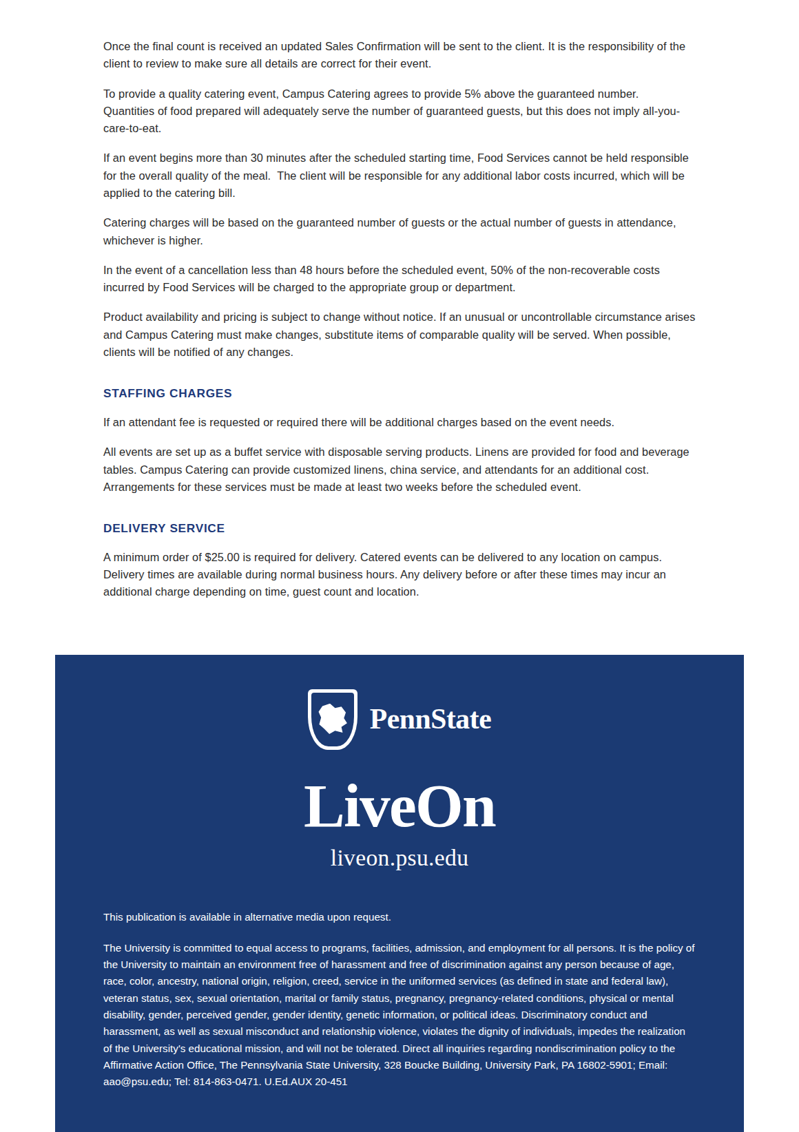Once the final count is received an updated Sales Confirmation will be sent to the client. It is the responsibility of the client to review to make sure all details are correct for their event.
To provide a quality catering event, Campus Catering agrees to provide 5% above the guaranteed number. Quantities of food prepared will adequately serve the number of guaranteed guests, but this does not imply all-you-care-to-eat.
If an event begins more than 30 minutes after the scheduled starting time, Food Services cannot be held responsible for the overall quality of the meal. The client will be responsible for any additional labor costs incurred, which will be applied to the catering bill.
Catering charges will be based on the guaranteed number of guests or the actual number of guests in attendance, whichever is higher.
In the event of a cancellation less than 48 hours before the scheduled event, 50% of the non-recoverable costs incurred by Food Services will be charged to the appropriate group or department.
Product availability and pricing is subject to change without notice. If an unusual or uncontrollable circumstance arises and Campus Catering must make changes, substitute items of comparable quality will be served. When possible, clients will be notified of any changes.
Staffing Charges
If an attendant fee is requested or required there will be additional charges based on the event needs.
All events are set up as a buffet service with disposable serving products. Linens are provided for food and beverage tables. Campus Catering can provide customized linens, china service, and attendants for an additional cost. Arrangements for these services must be made at least two weeks before the scheduled event.
Delivery Service
A minimum order of $25.00 is required for delivery. Catered events can be delivered to any location on campus. Delivery times are available during normal business hours. Any delivery before or after these times may incur an additional charge depending on time, guest count and location.
PennState
LiveOn
liveon.psu.edu
This publication is available in alternative media upon request.
The University is committed to equal access to programs, facilities, admission, and employment for all persons. It is the policy of the University to maintain an environment free of harassment and free of discrimination against any person because of age, race, color, ancestry, national origin, religion, creed, service in the uniformed services (as defined in state and federal law), veteran status, sex, sexual orientation, marital or family status, pregnancy, pregnancy-related conditions, physical or mental disability, gender, perceived gender, gender identity, genetic information, or political ideas. Discriminatory conduct and harassment, as well as sexual misconduct and relationship violence, violates the dignity of individuals, impedes the realization of the University's educational mission, and will not be tolerated. Direct all inquiries regarding nondiscrimination policy to the Affirmative Action Office, The Pennsylvania State University, 328 Boucke Building, University Park, PA 16802-5901; Email: aao@psu.edu; Tel: 814-863-0471. U.Ed.AUX 20-451